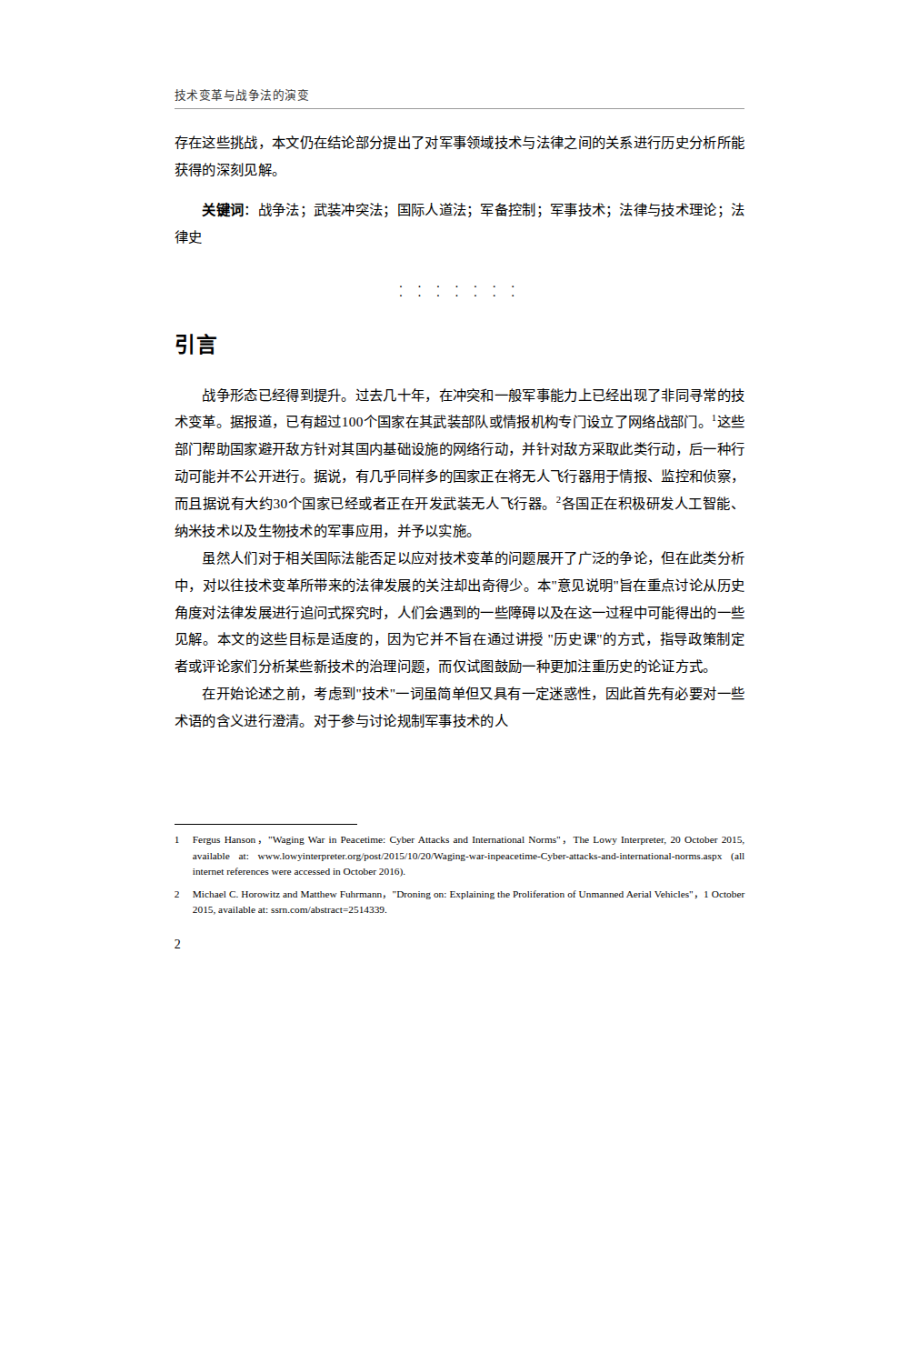技术变革与战争法的演变
存在这些挑战，本文仍在结论部分提出了对军事领域技术与法律之间的关系进行历史分析所能获得的深刻见解。
关键词：战争法；武装冲突法；国际人道法；军备控制；军事技术；法律与技术理论；法律史
· · · · · · ·
· · · · · · ·
引言
战争形态已经得到提升。过去几十年，在冲突和一般军事能力上已经出现了非同寻常的技术变革。据报道，已有超过100个国家在其武装部队或情报机构专门设立了网络战部门。1这些部门帮助国家避开敌方针对其国内基础设施的网络行动，并针对敌方采取此类行动，后一种行动可能并不公开进行。据说，有几乎同样多的国家正在将无人飞行器用于情报、监控和侦察，而且据说有大约30个国家已经或者正在开发武装无人飞行器。2各国正在积极研发人工智能、纳米技术以及生物技术的军事应用，并予以实施。
虽然人们对于相关国际法能否足以应对技术变革的问题展开了广泛的争论，但在此类分析中，对以往技术变革所带来的法律发展的关注却出奇得少。本"意见说明"旨在重点讨论从历史角度对法律发展进行追问式探究时，人们会遇到的一些障碍以及在这一过程中可能得出的一些见解。本文的这些目标是适度的，因为它并不旨在通过讲授 "历史课"的方式，指导政策制定者或评论家们分析某些新技术的治理问题，而仅试图鼓励一种更加注重历史的论证方式。
在开始论述之前，考虑到"技术"一词虽简单但又具有一定迷惑性，因此首先有必要对一些术语的含义进行澄清。对于参与讨论规制军事技术的人
1
Fergus Hanson，"Waging War in Peacetime: Cyber Attacks and International Norms"，The Lowy Interpreter, 20 October 2015, available at: www.lowyinterpreter.org/post/2015/10/20/Waging-war-inpeacetime-Cyber-attacks-and-international-norms.aspx (all internet references were accessed in October 2016).
2
Michael C. Horowitz and Matthew Fuhrmann，"Droning on: Explaining the Proliferation of Unmanned Aerial Vehicles"，1 October 2015, available at: ssrn.com/abstract=2514339.
2